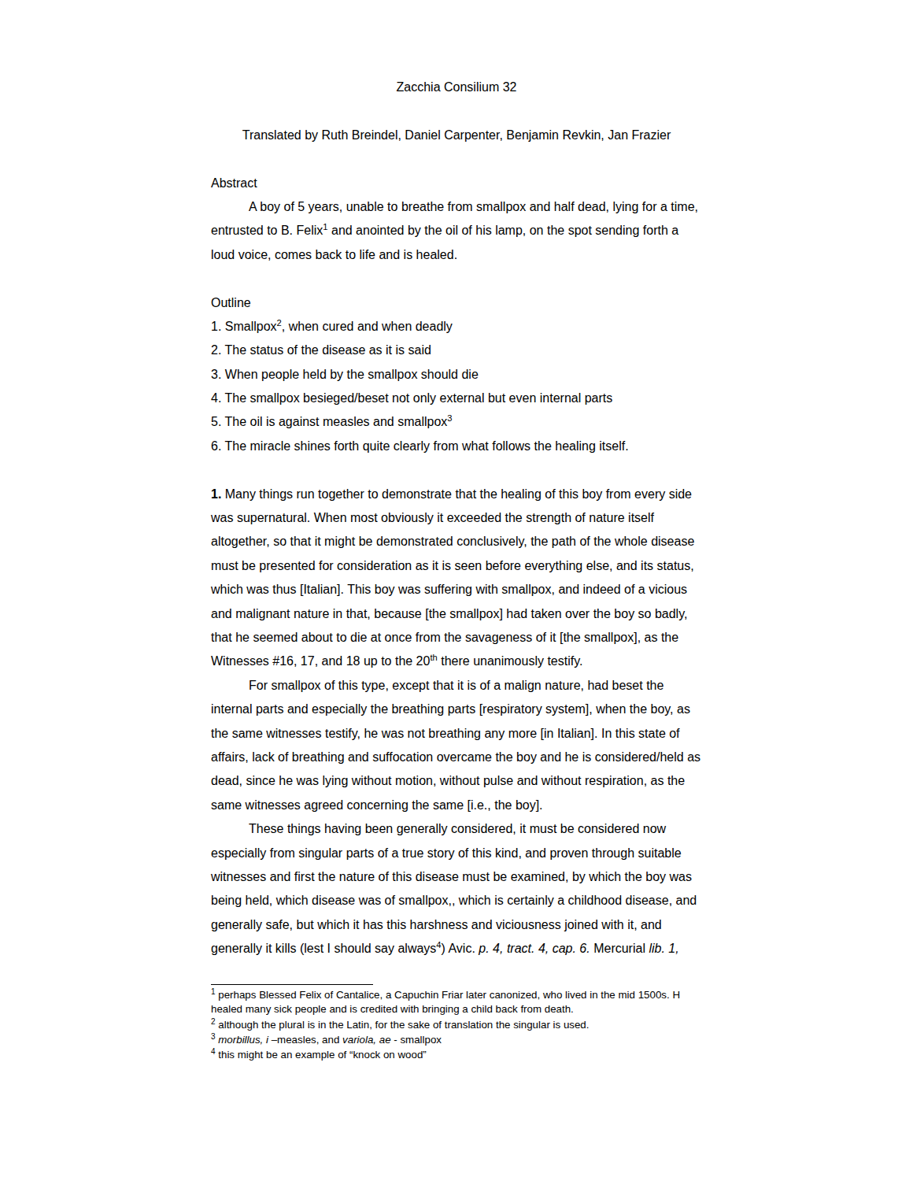Zacchia Consilium 32
Translated by Ruth Breindel, Daniel Carpenter, Benjamin Revkin, Jan Frazier
Abstract
A boy of 5 years, unable to breathe from smallpox and half dead, lying for a time, entrusted to B. Felix1 and anointed by the oil of his lamp, on the spot sending forth a loud voice, comes back to life and is healed.
Outline
1. Smallpox2, when cured and when deadly
2. The status of the disease as it is said
3. When people held by the smallpox should die
4. The smallpox besieged/beset not only external but even internal parts
5. The oil is against measles and smallpox3
6. The miracle shines forth quite clearly from what follows the healing itself.
1. Many things run together to demonstrate that the healing of this boy from every side was supernatural. When most obviously it exceeded the strength of nature itself altogether, so that it might be demonstrated conclusively, the path of the whole disease must be presented for consideration as it is seen before everything else, and its status, which was thus [Italian]. This boy was suffering with smallpox, and indeed of a vicious and malignant nature in that, because [the smallpox] had taken over the boy so badly, that he seemed about to die at once from the savageness of it [the smallpox], as the Witnesses #16, 17, and 18 up to the 20th there unanimously testify.
For smallpox of this type, except that it is of a malign nature, had beset the internal parts and especially the breathing parts [respiratory system], when the boy, as the same witnesses testify, he was not breathing any more [in Italian]. In this state of affairs, lack of breathing and suffocation overcame the boy and he is considered/held as dead, since he was lying without motion, without pulse and without respiration, as the same witnesses agreed concerning the same [i.e., the boy].
These things having been generally considered, it must be considered now especially from singular parts of a true story of this kind, and proven through suitable witnesses and first the nature of this disease must be examined, by which the boy was being held, which disease was of smallpox,, which is certainly a childhood disease, and generally safe, but which it has this harshness and viciousness joined with it, and generally it kills (lest I should say always4) Avic. p. 4, tract. 4, cap. 6. Mercurial lib. 1,
1 perhaps Blessed Felix of Cantalice, a Capuchin Friar later canonized, who lived in the mid 1500s. H healed many sick people and is credited with bringing a child back from death.
2 although the plural is in the Latin, for the sake of translation the singular is used.
3 morbillus, i –measles, and variola, ae - smallpox
4 this might be an example of “knock on wood”